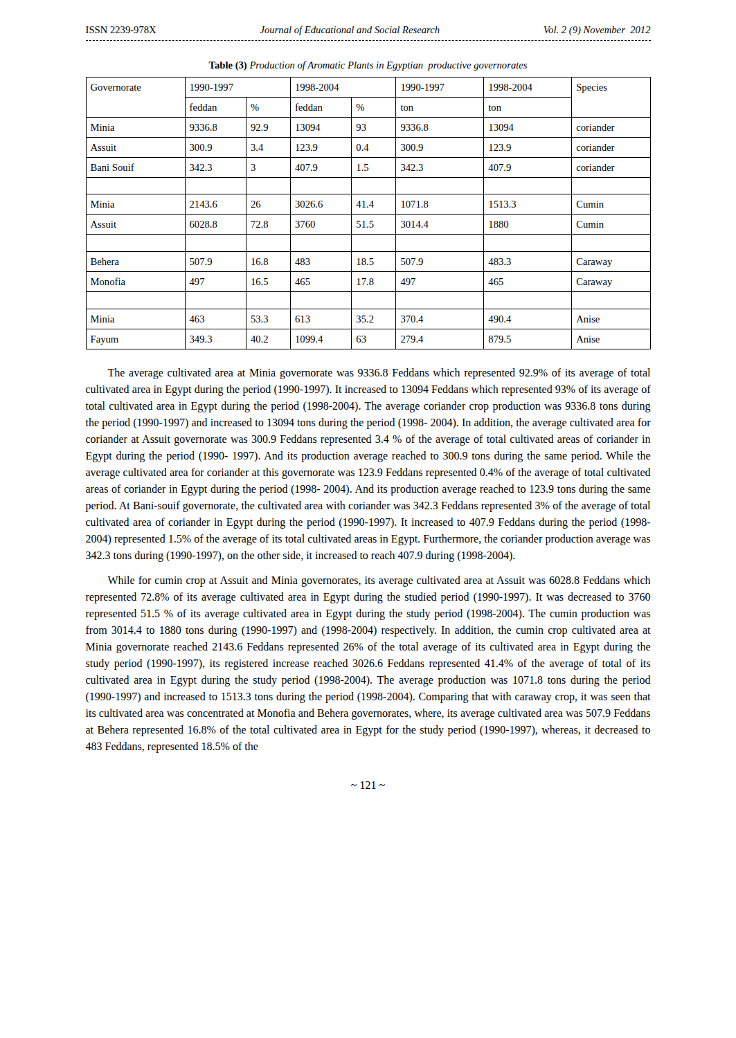ISSN 2239-978X Journal of Educational and Social Research Vol. 2 (9) November 2012
Table (3) Production of Aromatic Plants in Egyptian productive governorates
| Governorate | 1990-1997 | 1998-2004 | 1990-1997 | 1998-2004 | Species |
| --- | --- | --- | --- | --- | --- |
| feddan | % | feddan | % | ton | ton |
| Minia | 9336.8 | 92.9 | 13094 | 93 | 9336.8 | 13094 | coriander |
| Assuit | 300.9 | 3.4 | 123.9 | 0.4 | 300.9 | 123.9 | coriander |
| Bani Souif | 342.3 | 3 | 407.9 | 1.5 | 342.3 | 407.9 | coriander |
| Minia | 2143.6 | 26 | 3026.6 | 41.4 | 1071.8 | 1513.3 | Cumin |
| Assuit | 6028.8 | 72.8 | 3760 | 51.5 | 3014.4 | 1880 | Cumin |
| Behera | 507.9 | 16.8 | 483 | 18.5 | 507.9 | 483.3 | Caraway |
| Monofia | 497 | 16.5 | 465 | 17.8 | 497 | 465 | Caraway |
| Minia | 463 | 53.3 | 613 | 35.2 | 370.4 | 490.4 | Anise |
| Fayum | 349.3 | 40.2 | 1099.4 | 63 | 279.4 | 879.5 | Anise |
The average cultivated area at Minia governorate was 9336.8 Feddans which represented 92.9% of its average of total cultivated area in Egypt during the period (1990-1997). It increased to 13094 Feddans which represented 93% of its average of total cultivated area in Egypt during the period (1998-2004). The average coriander crop production was 9336.8 tons during the period (1990-1997) and increased to 13094 tons during the period (1998- 2004). In addition, the average cultivated area for coriander at Assuit governorate was 300.9 Feddans represented 3.4 % of the average of total cultivated areas of coriander in Egypt during the period (1990- 1997). And its production average reached to 300.9 tons during the same period. While the average cultivated area for coriander at this governorate was 123.9 Feddans represented 0.4% of the average of total cultivated areas of coriander in Egypt during the period (1998- 2004). And its production average reached to 123.9 tons during the same period. At Bani-souif governorate, the cultivated area with coriander was 342.3 Feddans represented 3% of the average of total cultivated area of coriander in Egypt during the period (1990-1997). It increased to 407.9 Feddans during the period (1998- 2004) represented 1.5% of the average of its total cultivated areas in Egypt. Furthermore, the coriander production average was 342.3 tons during (1990-1997), on the other side, it increased to reach 407.9 during (1998-2004).
While for cumin crop at Assuit and Minia governorates, its average cultivated area at Assuit was 6028.8 Feddans which represented 72.8% of its average cultivated area in Egypt during the studied period (1990-1997). It was decreased to 3760 represented 51.5 % of its average cultivated area in Egypt during the study period (1998-2004). The cumin production was from 3014.4 to 1880 tons during (1990-1997) and (1998-2004) respectively. In addition, the cumin crop cultivated area at Minia governorate reached 2143.6 Feddans represented 26% of the total average of its cultivated area in Egypt during the study period (1990-1997), its registered increase reached 3026.6 Feddans represented 41.4% of the average of total of its cultivated area in Egypt during the study period (1998-2004). The average production was 1071.8 tons during the period (1990-1997) and increased to 1513.3 tons during the period (1998-2004). Comparing that with caraway crop, it was seen that its cultivated area was concentrated at Monofia and Behera governorates, where, its average cultivated area was 507.9 Feddans at Behera represented 16.8% of the total cultivated area in Egypt for the study period (1990-1997), whereas, it decreased to 483 Feddans, represented 18.5% of the
~ 121 ~